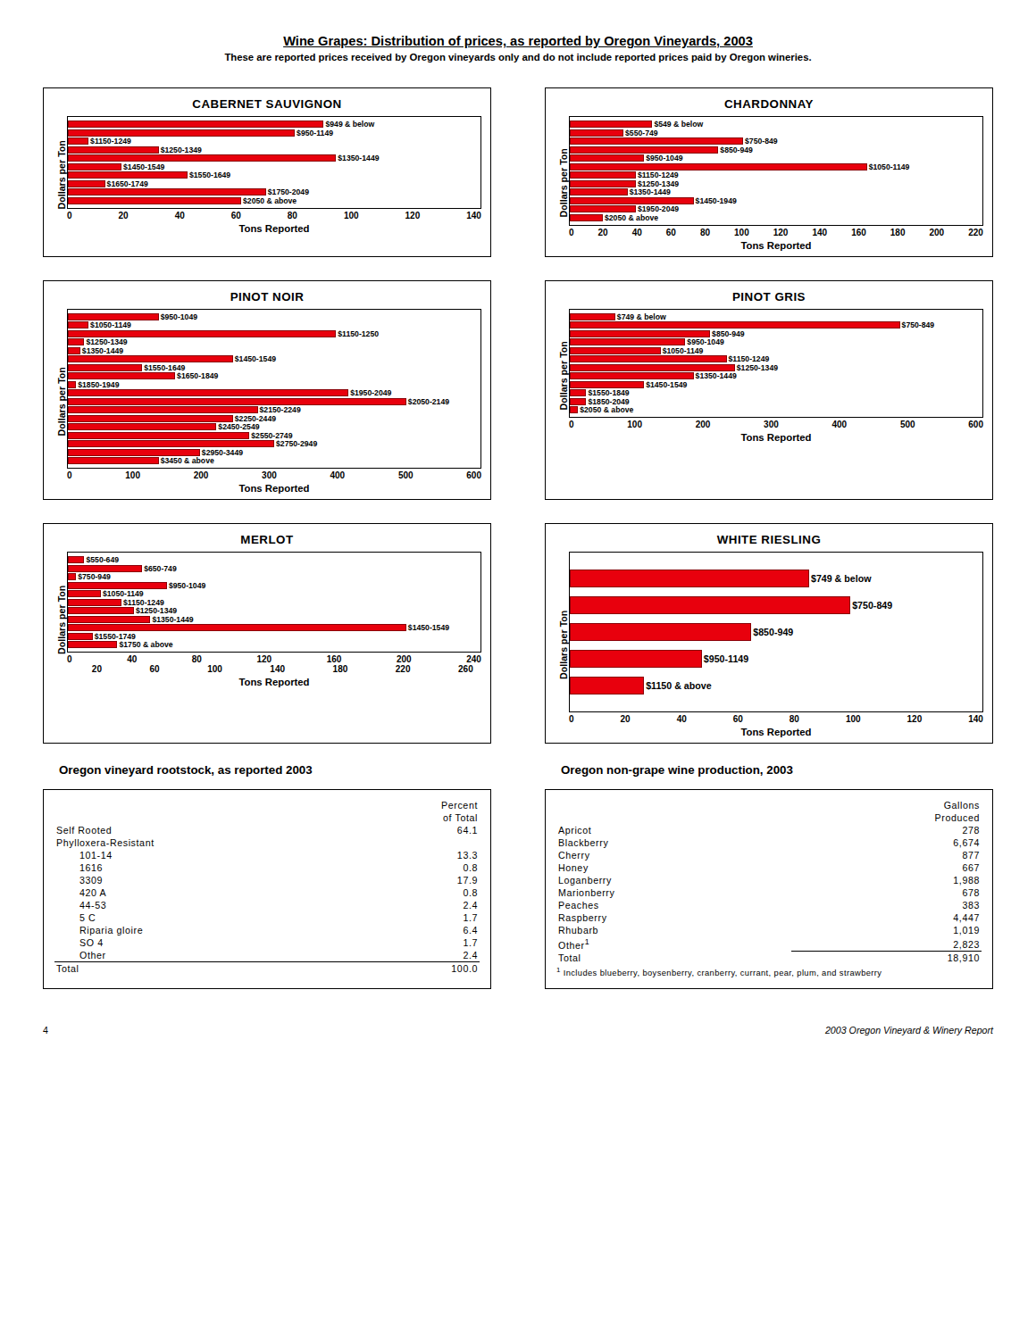Wine Grapes: Distribution of prices, as reported by Oregon Vineyards, 2003
These are reported prices received by Oregon vineyards only and do not include reported prices paid by Oregon wineries.
CABERNET SAUVIGNON
Dollars per Ton
$949 & below
$950-1149
$1150-1249
$1250-1349
$1350-1449
$1450-1549
$1550-1649
$1650-1749
$1750-2049
$2050 & above
020406080100120140
Tons Reported
CHARDONNAY
Dollars per Ton
$549 & below
$550-749
$750-849
$850-949
$950-1049
$1050-1149
$1150-1249
$1250-1349
$1350-1449
$1450-1949
$1950-2049
$2050 & above
020406080100120140160180200220
Tons Reported
PINOT NOIR
Dollars per Ton
$950-1049
$1050-1149
$1150-1250
$1250-1349
$1350-1449
$1450-1549
$1550-1649
$1650-1849
$1850-1949
$1950-2049
$2050-2149
$2150-2249
$2250-2449
$2450-2549
$2550-2749
$2750-2949
$2950-3449
$3450 & above
0100200300400500600
Tons Reported
PINOT GRIS
Dollars per Ton
$749 & below
$750-849
$850-949
$950-1049
$1050-1149
$1150-1249
$1250-1349
$1350-1449
$1450-1549
$1550-1849
$1850-2049
$2050 & above
0100200300400500600
Tons Reported
MERLOT
Dollars per Ton
$550-649
$650-749
$750-949
$950-1049
$1050-1149
$1150-1249
$1250-1349
$1350-1449
$1450-1549
$1550-1749
$1750 & above
04080120160200240
2060100140180220260
Tons Reported
WHITE RIESLING
Dollars per Ton
$749 & below
$750-849
$850-949
$950-1149
$1150 & above
020406080100120140
Tons Reported
Oregon vineyard rootstock, as reported 2003
Oregon non-grape wine production, 2003
| | Percent |
| | of Total |
| Self Rooted | 64.1 |
| Phylloxera-Resistant | |
| 101-14 | 13.3 |
| 1616 | 0.8 |
| 3309 | 17.9 |
| 420 A | 0.8 |
| 44-53 | 2.4 |
| 5 C | 1.7 |
| Riparia gloire | 6.4 |
| SO 4 | 1.7 |
| Other | 2.4 |
| Total | 100.0 |
| | Gallons |
| | Produced |
| Apricot | 278 |
| Blackberry | 6,674 |
| Cherry | 877 |
| Honey | 667 |
| Loganberry | 1,988 |
| Marionberry | 678 |
| Peaches | 383 |
| Raspberry | 4,447 |
| Rhubarb | 1,019 |
| Other 1 | 2,823 |
| Total | 18,910 |
1 Includes blueberry, boysenberry, cranberry, currant, pear, plum, and strawberry
4
2003 Oregon Vineyard & Winery Report